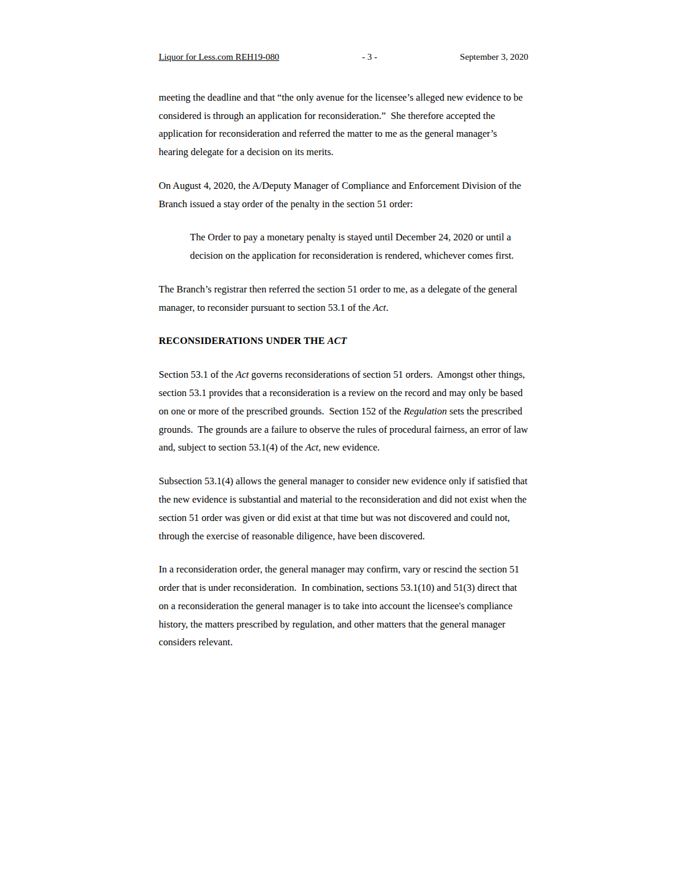Liquor for Less.com REH19-080 - 3 - September 3, 2020
meeting the deadline and that “the only avenue for the licensee’s alleged new evidence to be considered is through an application for reconsideration.” She therefore accepted the application for reconsideration and referred the matter to me as the general manager’s hearing delegate for a decision on its merits.
On August 4, 2020, the A/Deputy Manager of Compliance and Enforcement Division of the Branch issued a stay order of the penalty in the section 51 order:
The Order to pay a monetary penalty is stayed until December 24, 2020 or until a decision on the application for reconsideration is rendered, whichever comes first.
The Branch’s registrar then referred the section 51 order to me, as a delegate of the general manager, to reconsider pursuant to section 53.1 of the Act.
RECONSIDERATIONS UNDER THE ACT
Section 53.1 of the Act governs reconsiderations of section 51 orders. Amongst other things, section 53.1 provides that a reconsideration is a review on the record and may only be based on one or more of the prescribed grounds. Section 152 of the Regulation sets the prescribed grounds. The grounds are a failure to observe the rules of procedural fairness, an error of law and, subject to section 53.1(4) of the Act, new evidence.
Subsection 53.1(4) allows the general manager to consider new evidence only if satisfied that the new evidence is substantial and material to the reconsideration and did not exist when the section 51 order was given or did exist at that time but was not discovered and could not, through the exercise of reasonable diligence, have been discovered.
In a reconsideration order, the general manager may confirm, vary or rescind the section 51 order that is under reconsideration. In combination, sections 53.1(10) and 51(3) direct that on a reconsideration the general manager is to take into account the licensee's compliance history, the matters prescribed by regulation, and other matters that the general manager considers relevant.